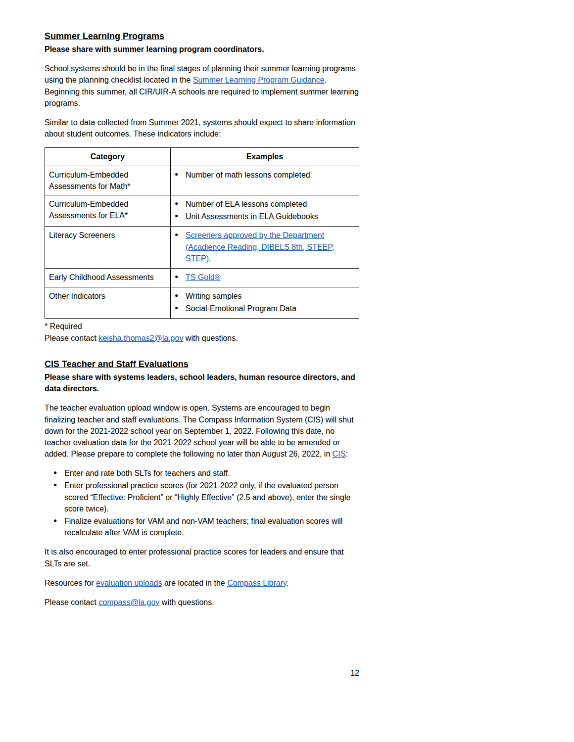Summer Learning Programs
Please share with summer learning program coordinators.
School systems should be in the final stages of planning their summer learning programs using the planning checklist located in the Summer Learning Program Guidance. Beginning this summer, all CIR/UIR-A schools are required to implement summer learning programs.
Similar to data collected from Summer 2021, systems should expect to share information about student outcomes. These indicators include:
| Category | Examples |
| --- | --- |
| Curriculum-Embedded Assessments for Math* | Number of math lessons completed |
| Curriculum-Embedded Assessments for ELA* | Number of ELA lessons completed Unit Assessments in ELA Guidebooks |
| Literacy Screeners | Screeners approved by the Department (Acadience Reading, DIBELS 8th, STEEP, STEP). |
| Early Childhood Assessments | TS Gold® |
| Other Indicators | Writing samples Social-Emotional Program Data |
* Required
Please contact keisha.thomas2@la.gov with questions.
CIS Teacher and Staff Evaluations
Please share with systems leaders, school leaders, human resource directors, and data directors.
The teacher evaluation upload window is open. Systems are encouraged to begin finalizing teacher and staff evaluations. The Compass Information System (CIS) will shut down for the 2021-2022 school year on September 1, 2022. Following this date, no teacher evaluation data for the 2021-2022 school year will be able to be amended or added. Please prepare to complete the following no later than August 26, 2022, in CIS:
Enter and rate both SLTs for teachers and staff.
Enter professional practice scores (for 2021-2022 only, if the evaluated person scored “Effective: Proficient” or “Highly Effective” (2.5 and above), enter the single score twice).
Finalize evaluations for VAM and non-VAM teachers; final evaluation scores will recalculate after VAM is complete.
It is also encouraged to enter professional practice scores for leaders and ensure that SLTs are set.
Resources for evaluation uploads are located in the Compass Library.
Please contact compass@la.gov with questions.
12